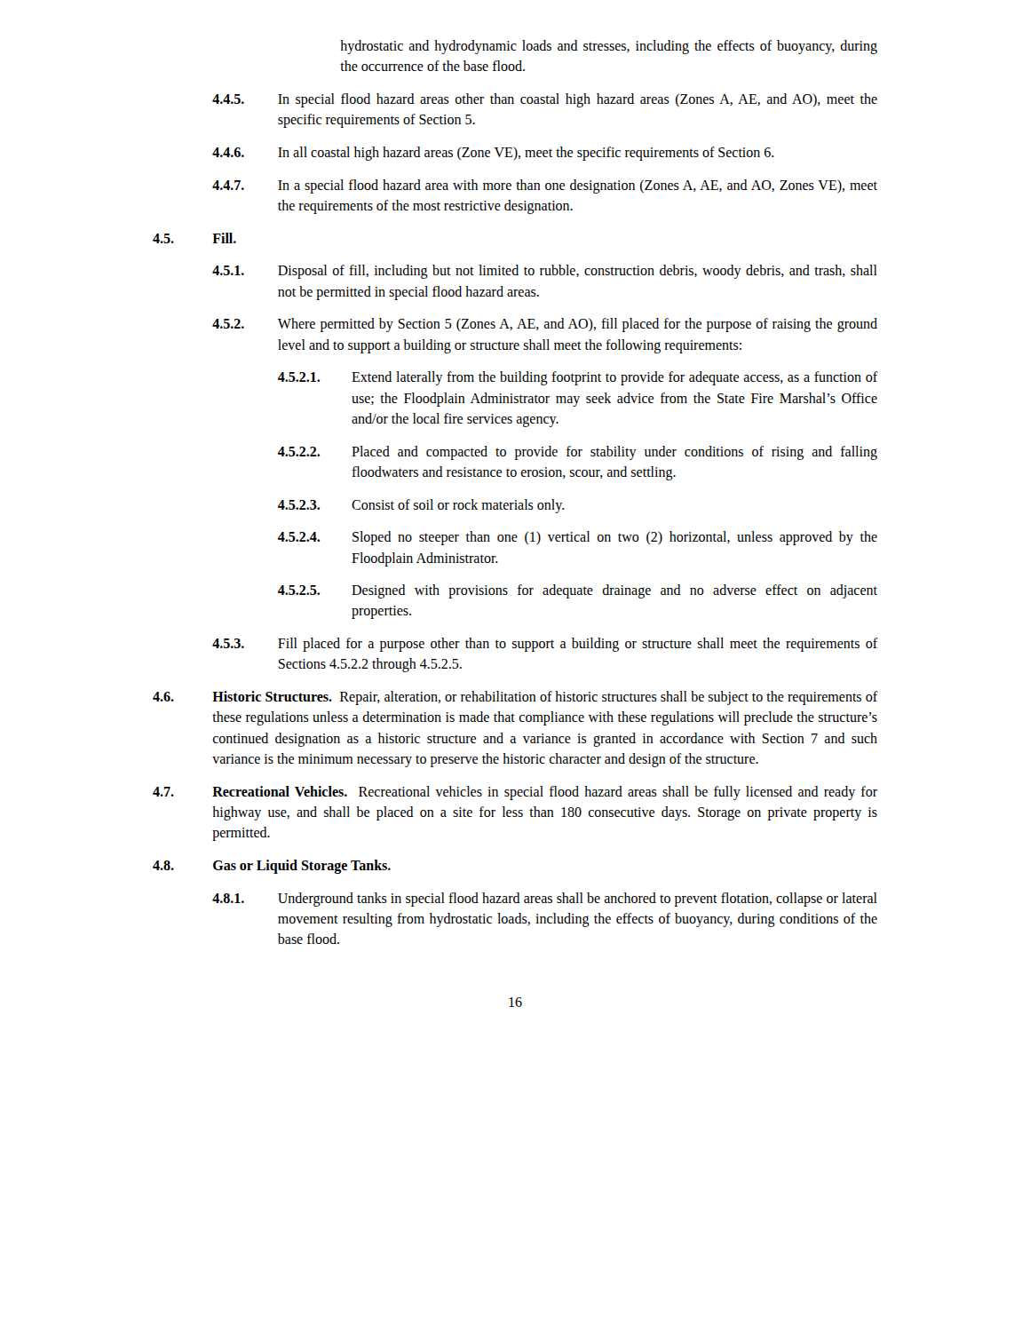hydrostatic and hydrodynamic loads and stresses, including the effects of buoyancy, during the occurrence of the base flood.
4.4.5. In special flood hazard areas other than coastal high hazard areas (Zones A, AE, and AO), meet the specific requirements of Section 5.
4.4.6. In all coastal high hazard areas (Zone VE), meet the specific requirements of Section 6.
4.4.7. In a special flood hazard area with more than one designation (Zones A, AE, and AO, Zones VE), meet the requirements of the most restrictive designation.
4.5. Fill.
4.5.1. Disposal of fill, including but not limited to rubble, construction debris, woody debris, and trash, shall not be permitted in special flood hazard areas.
4.5.2. Where permitted by Section 5 (Zones A, AE, and AO), fill placed for the purpose of raising the ground level and to support a building or structure shall meet the following requirements:
4.5.2.1. Extend laterally from the building footprint to provide for adequate access, as a function of use; the Floodplain Administrator may seek advice from the State Fire Marshal’s Office and/or the local fire services agency.
4.5.2.2. Placed and compacted to provide for stability under conditions of rising and falling floodwaters and resistance to erosion, scour, and settling.
4.5.2.3. Consist of soil or rock materials only.
4.5.2.4. Sloped no steeper than one (1) vertical on two (2) horizontal, unless approved by the Floodplain Administrator.
4.5.2.5. Designed with provisions for adequate drainage and no adverse effect on adjacent properties.
4.5.3. Fill placed for a purpose other than to support a building or structure shall meet the requirements of Sections 4.5.2.2 through 4.5.2.5.
4.6. Historic Structures. Repair, alteration, or rehabilitation of historic structures shall be subject to the requirements of these regulations unless a determination is made that compliance with these regulations will preclude the structure’s continued designation as a historic structure and a variance is granted in accordance with Section 7 and such variance is the minimum necessary to preserve the historic character and design of the structure.
4.7. Recreational Vehicles. Recreational vehicles in special flood hazard areas shall be fully licensed and ready for highway use, and shall be placed on a site for less than 180 consecutive days. Storage on private property is permitted.
4.8. Gas or Liquid Storage Tanks.
4.8.1. Underground tanks in special flood hazard areas shall be anchored to prevent flotation, collapse or lateral movement resulting from hydrostatic loads, including the effects of buoyancy, during conditions of the base flood.
16